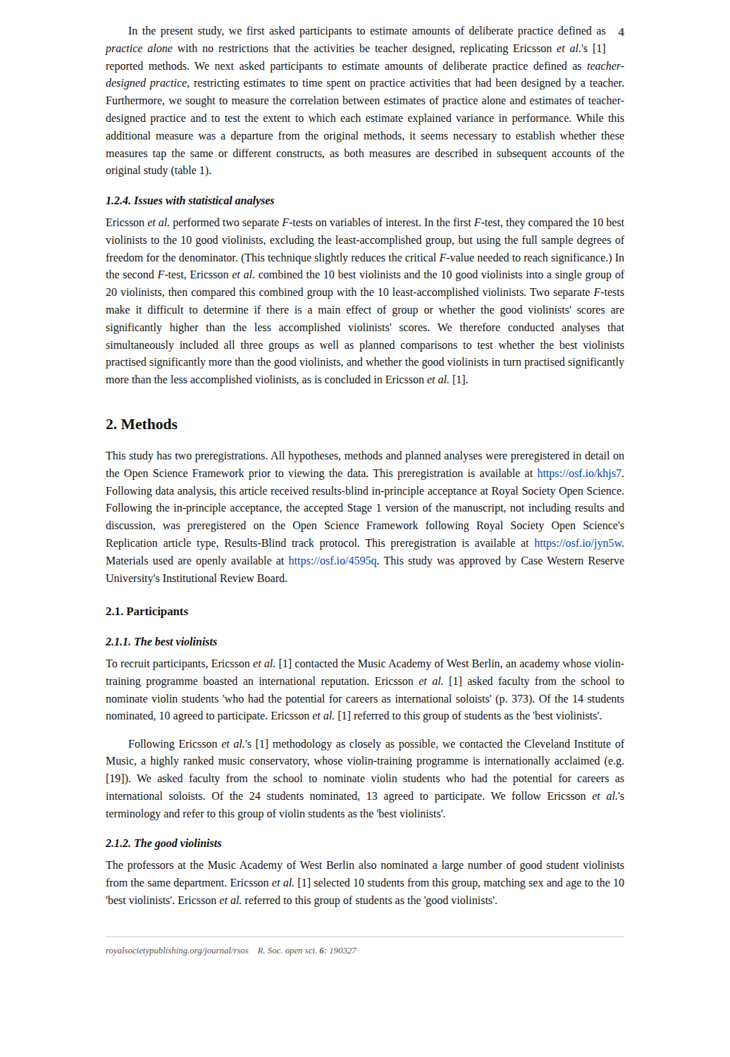4
In the present study, we first asked participants to estimate amounts of deliberate practice defined as practice alone with no restrictions that the activities be teacher designed, replicating Ericsson et al.'s [1] reported methods. We next asked participants to estimate amounts of deliberate practice defined as teacher-designed practice, restricting estimates to time spent on practice activities that had been designed by a teacher. Furthermore, we sought to measure the correlation between estimates of practice alone and estimates of teacher-designed practice and to test the extent to which each estimate explained variance in performance. While this additional measure was a departure from the original methods, it seems necessary to establish whether these measures tap the same or different constructs, as both measures are described in subsequent accounts of the original study (table 1).
1.2.4. Issues with statistical analyses
Ericsson et al. performed two separate F-tests on variables of interest. In the first F-test, they compared the 10 best violinists to the 10 good violinists, excluding the least-accomplished group, but using the full sample degrees of freedom for the denominator. (This technique slightly reduces the critical F-value needed to reach significance.) In the second F-test, Ericsson et al. combined the 10 best violinists and the 10 good violinists into a single group of 20 violinists, then compared this combined group with the 10 least-accomplished violinists. Two separate F-tests make it difficult to determine if there is a main effect of group or whether the good violinists' scores are significantly higher than the less accomplished violinists' scores. We therefore conducted analyses that simultaneously included all three groups as well as planned comparisons to test whether the best violinists practised significantly more than the good violinists, and whether the good violinists in turn practised significantly more than the less accomplished violinists, as is concluded in Ericsson et al. [1].
2. Methods
This study has two preregistrations. All hypotheses, methods and planned analyses were preregistered in detail on the Open Science Framework prior to viewing the data. This preregistration is available at https://osf.io/khjs7. Following data analysis, this article received results-blind in-principle acceptance at Royal Society Open Science. Following the in-principle acceptance, the accepted Stage 1 version of the manuscript, not including results and discussion, was preregistered on the Open Science Framework following Royal Society Open Science's Replication article type, Results-Blind track protocol. This preregistration is available at https://osf.io/jyn5w. Materials used are openly available at https://osf.io/4595q. This study was approved by Case Western Reserve University's Institutional Review Board.
2.1. Participants
2.1.1. The best violinists
To recruit participants, Ericsson et al. [1] contacted the Music Academy of West Berlin, an academy whose violin-training programme boasted an international reputation. Ericsson et al. [1] asked faculty from the school to nominate violin students 'who had the potential for careers as international soloists' (p. 373). Of the 14 students nominated, 10 agreed to participate. Ericsson et al. [1] referred to this group of students as the 'best violinists'.
Following Ericsson et al.'s [1] methodology as closely as possible, we contacted the Cleveland Institute of Music, a highly ranked music conservatory, whose violin-training programme is internationally acclaimed (e.g. [19]). We asked faculty from the school to nominate violin students who had the potential for careers as international soloists. Of the 24 students nominated, 13 agreed to participate. We follow Ericsson et al.'s terminology and refer to this group of violin students as the 'best violinists'.
2.1.2. The good violinists
The professors at the Music Academy of West Berlin also nominated a large number of good student violinists from the same department. Ericsson et al. [1] selected 10 students from this group, matching sex and age to the 10 'best violinists'. Ericsson et al. referred to this group of students as the 'good violinists'.
royalsocietypublishing.org/journal/rsos R. Soc. open sci. 6: 190327